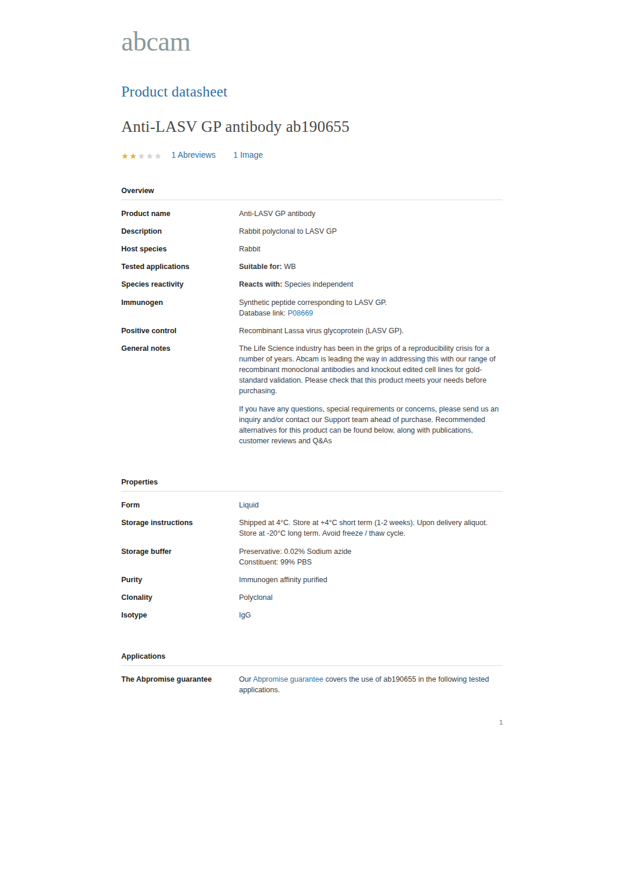abcam
Product datasheet
Anti-LASV GP antibody ab190655
★★★★★ 1 Abreviews 1 Image
Overview
| Product name | Anti-LASV GP antibody |
| Description | Rabbit polyclonal to LASV GP |
| Host species | Rabbit |
| Tested applications | Suitable for: WB |
| Species reactivity | Reacts with: Species independent |
| Immunogen | Synthetic peptide corresponding to LASV GP. Database link: P08669 |
| Positive control | Recombinant Lassa virus glycoprotein (LASV GP). |
| General notes | The Life Science industry has been in the grips of a reproducibility crisis for a number of years. Abcam is leading the way in addressing this with our range of recombinant monoclonal antibodies and knockout edited cell lines for gold-standard validation. Please check that this product meets your needs before purchasing. If you have any questions, special requirements or concerns, please send us an inquiry and/or contact our Support team ahead of purchase. Recommended alternatives for this product can be found below, along with publications, customer reviews and Q&As |
Properties
| Form | Liquid |
| Storage instructions | Shipped at 4°C. Store at +4°C short term (1-2 weeks). Upon delivery aliquot. Store at -20°C long term. Avoid freeze / thaw cycle. |
| Storage buffer | Preservative: 0.02% Sodium azide Constituent: 99% PBS |
| Purity | Immunogen affinity purified |
| Clonality | Polyclonal |
| Isotype | IgG |
Applications
| The Abpromise guarantee | Our Abpromise guarantee covers the use of ab190655 in the following tested applications. |
1